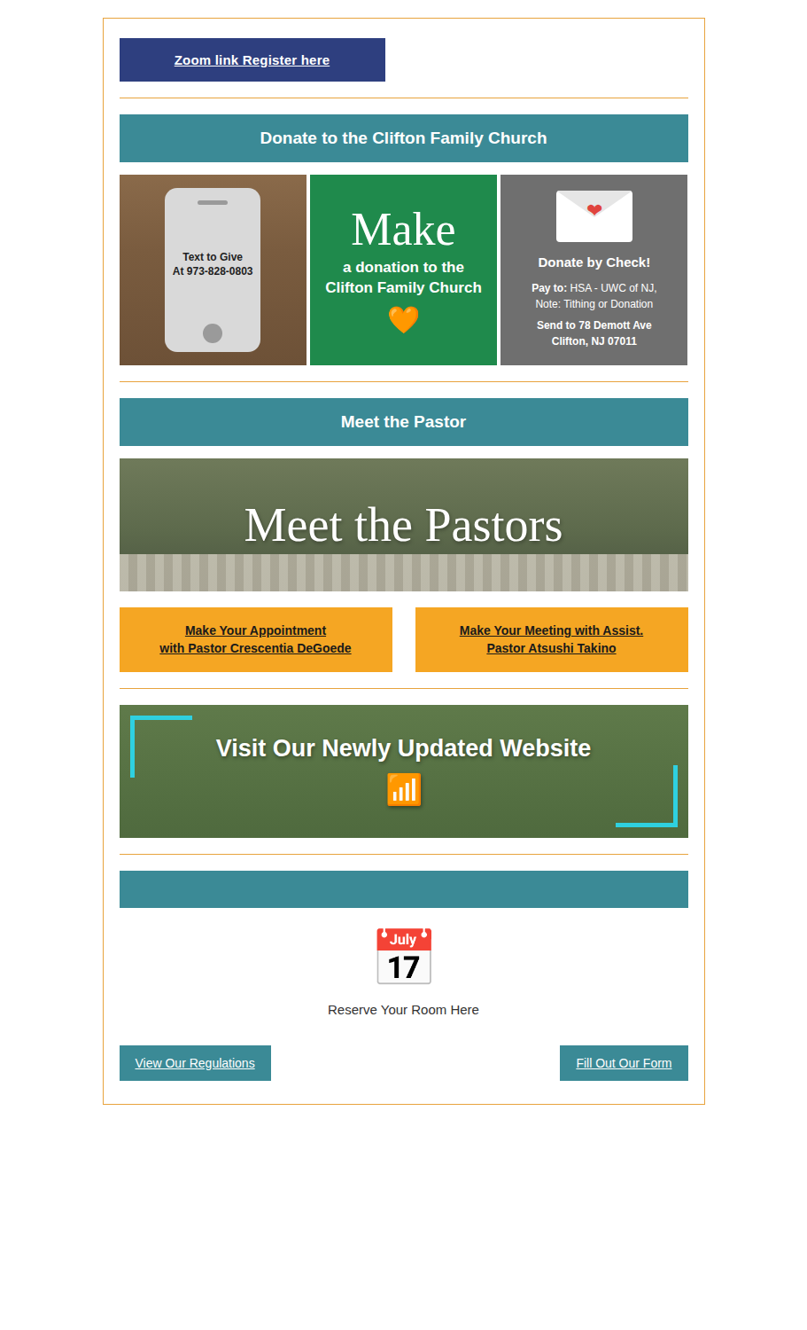Zoom link Register here
Donate to the Clifton Family Church
Text to Give
At 973-828-0803
Make
a donation to the
Clifton Family Church
🧡
❤
Donate by Check!
Pay to: HSA - UWC of NJ,
Note: Tithing or Donation
Send to 78 Demott Ave
Clifton, NJ 07011
Meet the Pastor
Meet the Pastors
Make Your Appointment
with Pastor Crescentia DeGoede Make Your Meeting with Assist.
Pastor Atsushi Takino
Visit Our Newly Updated Website
📶
📅
Reserve Your Room Here
View Our Regulations Fill Out Our Form